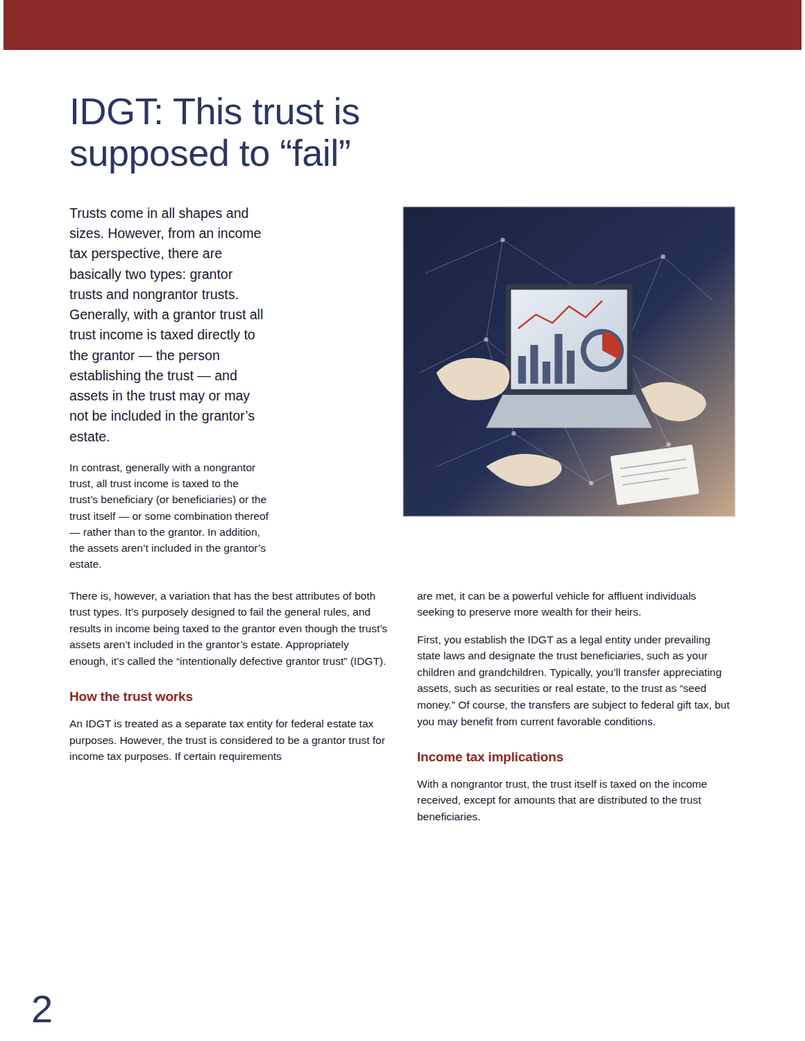IDGT: This trust is
supposed to “fail”
Trusts come in all shapes and sizes. However, from an income tax perspective, there are basically two types: grantor trusts and nongrantor trusts. Generally, with a grantor trust all trust income is taxed directly to the grantor — the person establishing the trust — and assets in the trust may or may not be included in the grantor’s estate.
In contrast, generally with a nongrantor trust, all trust income is taxed to the trust’s beneficiary (or beneficiaries) or the trust itself — or some combination thereof — rather than to the grantor. In addition, the assets aren’t included in the grantor’s estate.
There is, however, a variation that has the best attributes of both trust types. It’s purposely designed to fail the general rules, and results in income being taxed to the grantor even though the trust’s assets aren’t included in the grantor’s estate. Appropriately enough, it’s called the “intentionally defective grantor trust” (IDGT).
How the trust works
An IDGT is treated as a separate tax entity for federal estate tax purposes. However, the trust is considered to be a grantor trust for income tax purposes. If certain requirements
are met, it can be a powerful vehicle for affluent individuals seeking to preserve more wealth for their heirs.
First, you establish the IDGT as a legal entity under prevailing state laws and designate the trust beneficiaries, such as your children and grandchildren. Typically, you’ll transfer appreciating assets, such as securities or real estate, to the trust as “seed money.” Of course, the transfers are subject to federal gift tax, but you may benefit from current favorable conditions.
Income tax implications
With a nongrantor trust, the trust itself is taxed on the income received, except for amounts that are distributed to the trust beneficiaries.
2